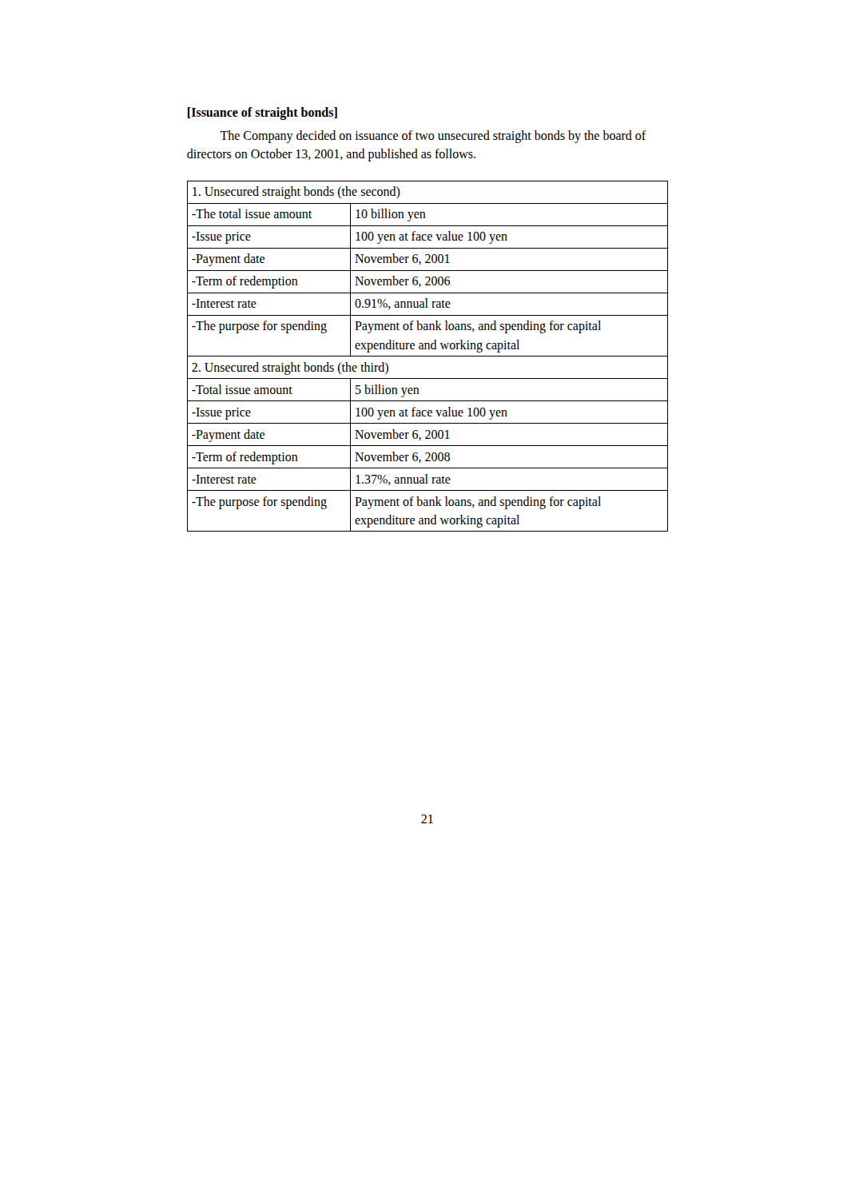[Issuance of straight bonds]
The Company decided on issuance of two unsecured straight bonds by the board of directors on October 13, 2001, and published as follows.
| 1. Unsecured straight bonds (the second) |
| -The total issue amount | 10 billion yen |
| -Issue price | 100 yen at face value 100 yen |
| -Payment date | November 6, 2001 |
| -Term of redemption | November 6, 2006 |
| -Interest rate | 0.91%, annual rate |
| -The purpose for spending | Payment of bank loans, and spending for capital expenditure and working capital |
| 2. Unsecured straight bonds (the third) |
| -Total issue amount | 5 billion yen |
| -Issue price | 100 yen at face value 100 yen |
| -Payment date | November 6, 2001 |
| -Term of redemption | November 6, 2008 |
| -Interest rate | 1.37%, annual rate |
| -The purpose for spending | Payment of bank loans, and spending for capital expenditure and working capital |
21